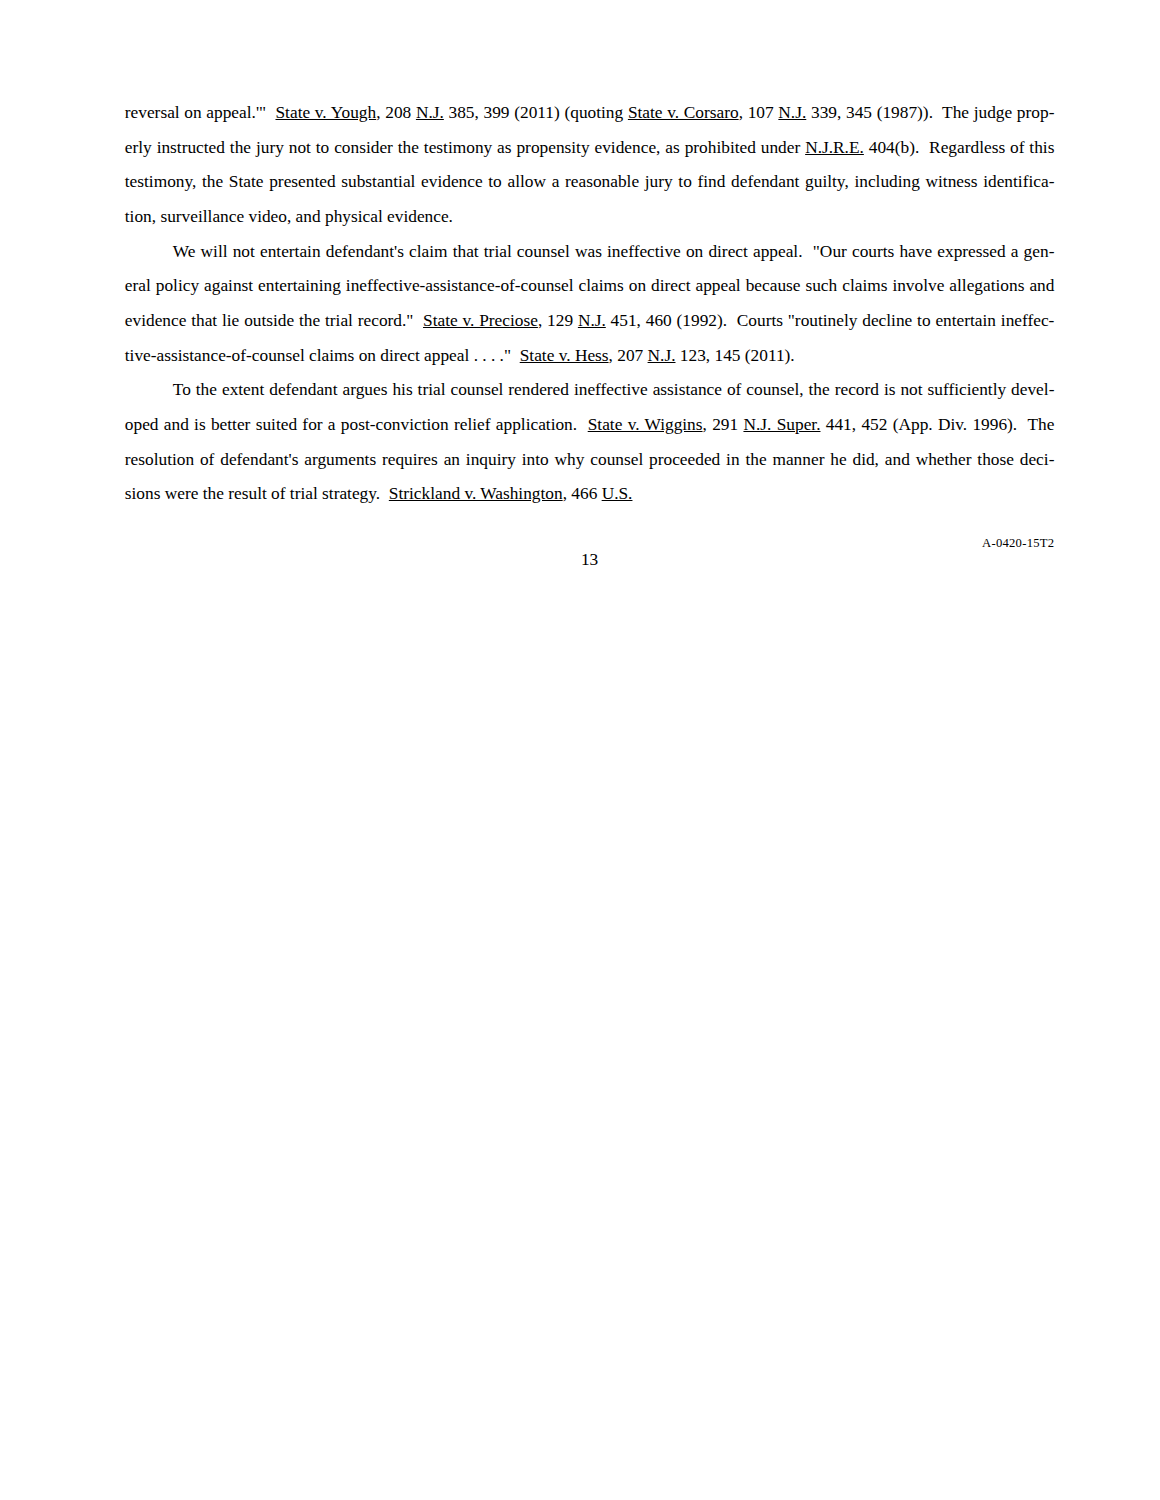reversal on appeal.'" State v. Yough, 208 N.J. 385, 399 (2011) (quoting State v. Corsaro, 107 N.J. 339, 345 (1987)). The judge properly instructed the jury not to consider the testimony as propensity evidence, as prohibited under N.J.R.E. 404(b). Regardless of this testimony, the State presented substantial evidence to allow a reasonable jury to find defendant guilty, including witness identification, surveillance video, and physical evidence.
We will not entertain defendant's claim that trial counsel was ineffective on direct appeal. "Our courts have expressed a general policy against entertaining ineffective-assistance-of-counsel claims on direct appeal because such claims involve allegations and evidence that lie outside the trial record." State v. Preciose, 129 N.J. 451, 460 (1992). Courts "routinely decline to entertain ineffective-assistance-of-counsel claims on direct appeal . . . ." State v. Hess, 207 N.J. 123, 145 (2011).
To the extent defendant argues his trial counsel rendered ineffective assistance of counsel, the record is not sufficiently developed and is better suited for a post-conviction relief application. State v. Wiggins, 291 N.J. Super. 441, 452 (App. Div. 1996). The resolution of defendant's arguments requires an inquiry into why counsel proceeded in the manner he did, and whether those decisions were the result of trial strategy. Strickland v. Washington, 466 U.S.
13
A-0420-15T2